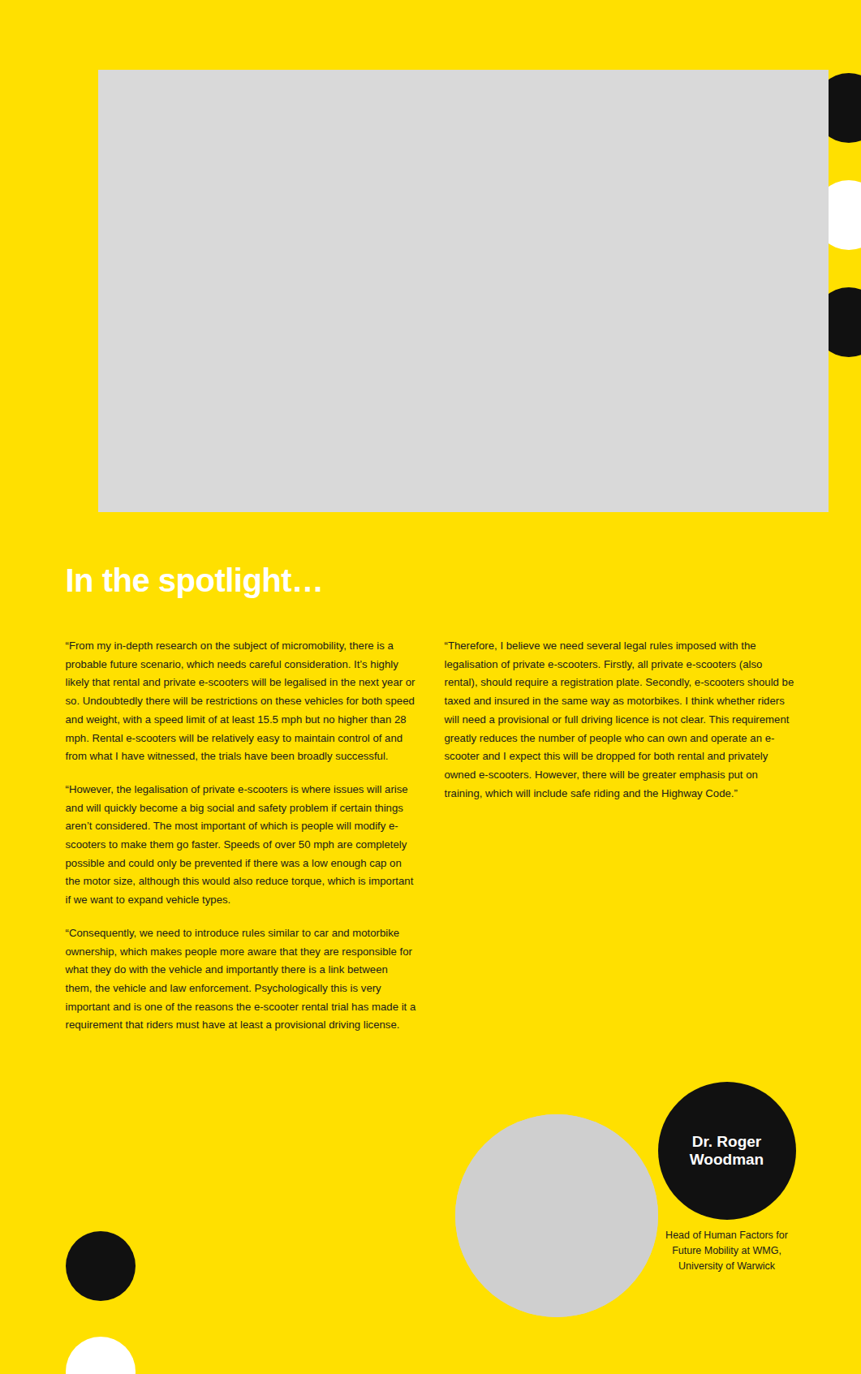In the spotlight…
“From my in-depth research on the subject of micromobility, there is a probable future scenario, which needs careful consideration. It’s highly likely that rental and private e-scooters will be legalised in the next year or so. Undoubtedly there will be restrictions on these vehicles for both speed and weight, with a speed limit of at least 15.5 mph but no higher than 28 mph. Rental e-scooters will be relatively easy to maintain control of and from what I have witnessed, the trials have been broadly successful.
“However, the legalisation of private e-scooters is where issues will arise and will quickly become a big social and safety problem if certain things aren’t considered. The most important of which is people will modify e-scooters to make them go faster. Speeds of over 50 mph are completely possible and could only be prevented if there was a low enough cap on the motor size, although this would also reduce torque, which is important if we want to expand vehicle types.
“Consequently, we need to introduce rules similar to car and motorbike ownership, which makes people more aware that they are responsible for what they do with the vehicle and importantly there is a link between them, the vehicle and law enforcement. Psychologically this is very important and is one of the reasons the e-scooter rental trial has made it a requirement that riders must have at least a provisional driving license.
“Therefore, I believe we need several legal rules imposed with the legalisation of private e-scooters. Firstly, all private e-scooters (also rental), should require a registration plate. Secondly, e-scooters should be taxed and insured in the same way as motorbikes. I think whether riders will need a provisional or full driving licence is not clear. This requirement greatly reduces the number of people who can own and operate an e-scooter and I expect this will be dropped for both rental and privately owned e-scooters. However, there will be greater emphasis put on training, which will include safe riding and the Highway Code.”
Dr. Roger
Woodman
Head of Human Factors for Future Mobility at WMG, University of Warwick